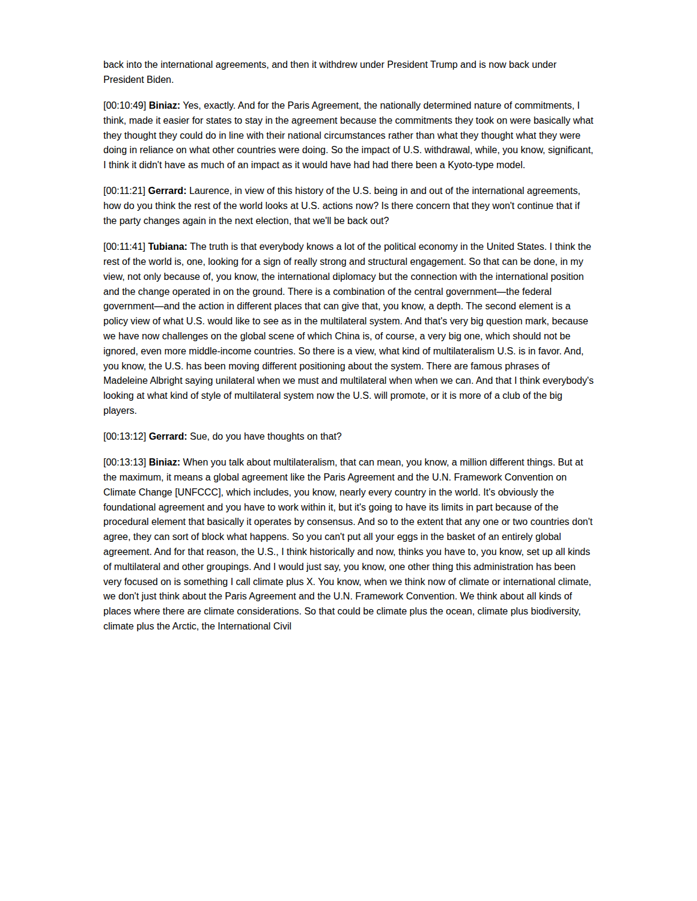back into the international agreements, and then it withdrew under President Trump and is now back under President Biden.
[00:10:49] Biniaz: Yes, exactly. And for the Paris Agreement, the nationally determined nature of commitments, I think, made it easier for states to stay in the agreement because the commitments they took on were basically what they thought they could do in line with their national circumstances rather than what they thought what they were doing in reliance on what other countries were doing. So the impact of U.S. withdrawal, while, you know, significant, I think it didn't have as much of an impact as it would have had had there been a Kyoto-type model.
[00:11:21] Gerrard: Laurence, in view of this history of the U.S. being in and out of the international agreements, how do you think the rest of the world looks at U.S. actions now? Is there concern that they won't continue that if the party changes again in the next election, that we'll be back out?
[00:11:41] Tubiana: The truth is that everybody knows a lot of the political economy in the United States. I think the rest of the world is, one, looking for a sign of really strong and structural engagement. So that can be done, in my view, not only because of, you know, the international diplomacy but the connection with the international position and the change operated in on the ground. There is a combination of the central government—the federal government—and the action in different places that can give that, you know, a depth. The second element is a policy view of what U.S. would like to see as in the multilateral system. And that's very big question mark, because we have now challenges on the global scene of which China is, of course, a very big one, which should not be ignored, even more middle-income countries. So there is a view, what kind of multilateralism U.S. is in favor. And, you know, the U.S. has been moving different positioning about the system. There are famous phrases of Madeleine Albright saying unilateral when we must and multilateral when when we can. And that I think everybody's looking at what kind of style of multilateral system now the U.S. will promote, or it is more of a club of the big players.
[00:13:12] Gerrard: Sue, do you have thoughts on that?
[00:13:13] Biniaz: When you talk about multilateralism, that can mean, you know, a million different things. But at the maximum, it means a global agreement like the Paris Agreement and the U.N. Framework Convention on Climate Change [UNFCCC], which includes, you know, nearly every country in the world. It's obviously the foundational agreement and you have to work within it, but it's going to have its limits in part because of the procedural element that basically it operates by consensus. And so to the extent that any one or two countries don't agree, they can sort of block what happens. So you can't put all your eggs in the basket of an entirely global agreement. And for that reason, the U.S., I think historically and now, thinks you have to, you know, set up all kinds of multilateral and other groupings. And I would just say, you know, one other thing this administration has been very focused on is something I call climate plus X. You know, when we think now of climate or international climate, we don't just think about the Paris Agreement and the U.N. Framework Convention. We think about all kinds of places where there are climate considerations. So that could be climate plus the ocean, climate plus biodiversity, climate plus the Arctic, the International Civil